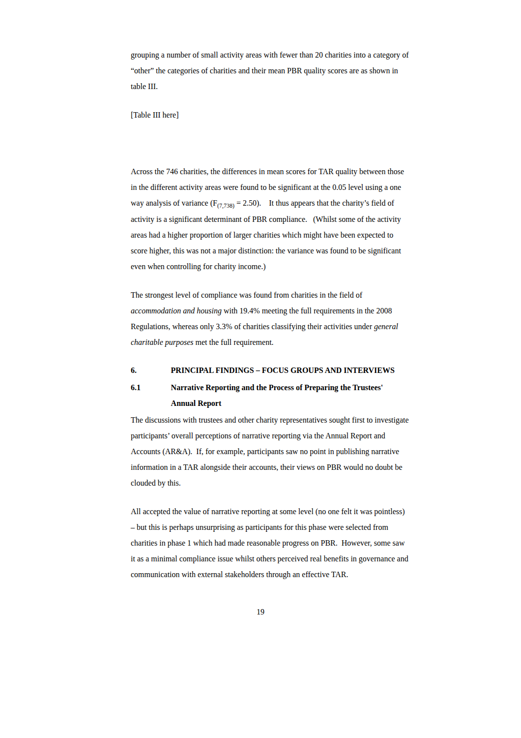grouping a number of small activity areas with fewer than 20 charities into a category of “other” the categories of charities and their mean PBR quality scores are as shown in table III.
[Table III here]
Across the 746 charities, the differences in mean scores for TAR quality between those in the different activity areas were found to be significant at the 0.05 level using a one way analysis of variance (F(7,738) = 2.50). It thus appears that the charity’s field of activity is a significant determinant of PBR compliance. (Whilst some of the activity areas had a higher proportion of larger charities which might have been expected to score higher, this was not a major distinction: the variance was found to be significant even when controlling for charity income.)
The strongest level of compliance was found from charities in the field of accommodation and housing with 19.4% meeting the full requirements in the 2008 Regulations, whereas only 3.3% of charities classifying their activities under general charitable purposes met the full requirement.
6. PRINCIPAL FINDINGS – FOCUS GROUPS AND INTERVIEWS
6.1 Narrative Reporting and the Process of Preparing the Trustees' Annual Report
The discussions with trustees and other charity representatives sought first to investigate participants’ overall perceptions of narrative reporting via the Annual Report and Accounts (AR&A). If, for example, participants saw no point in publishing narrative information in a TAR alongside their accounts, their views on PBR would no doubt be clouded by this.
All accepted the value of narrative reporting at some level (no one felt it was pointless) – but this is perhaps unsurprising as participants for this phase were selected from charities in phase 1 which had made reasonable progress on PBR. However, some saw it as a minimal compliance issue whilst others perceived real benefits in governance and communication with external stakeholders through an effective TAR.
19